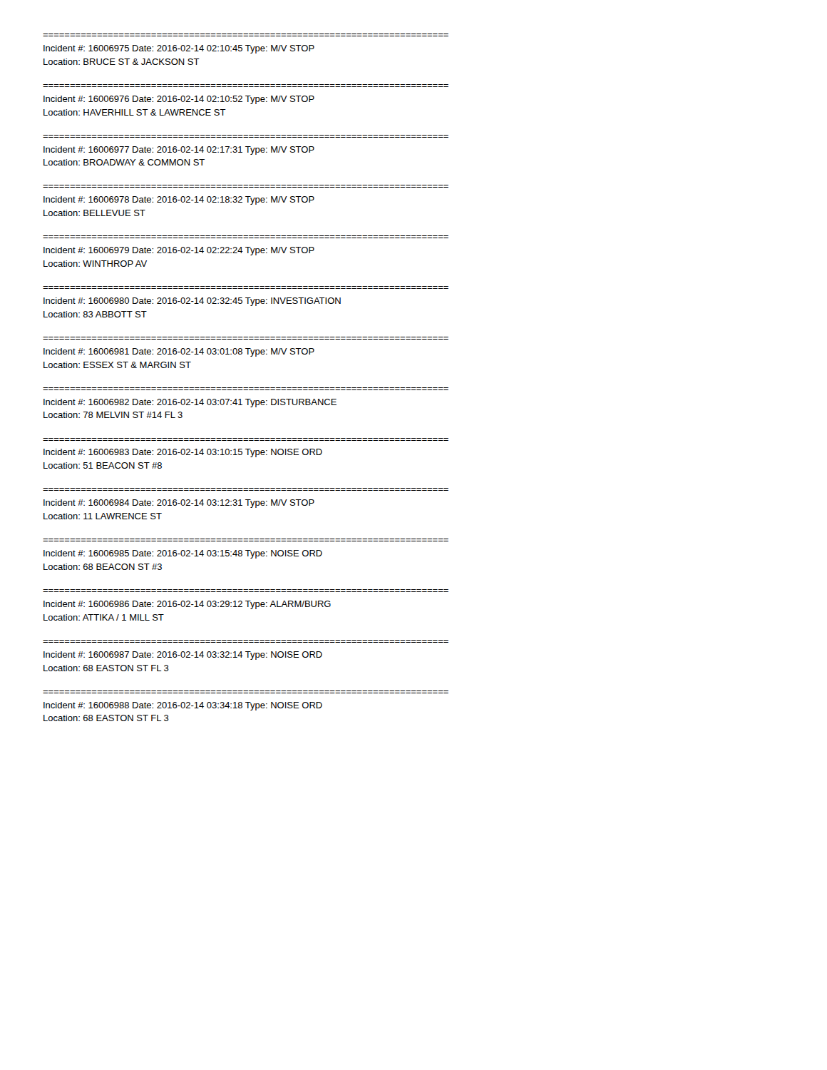===========================================================================
Incident #: 16006975 Date: 2016-02-14 02:10:45 Type: M/V STOP
Location: BRUCE ST & JACKSON ST
===========================================================================
Incident #: 16006976 Date: 2016-02-14 02:10:52 Type: M/V STOP
Location: HAVERHILL ST & LAWRENCE ST
===========================================================================
Incident #: 16006977 Date: 2016-02-14 02:17:31 Type: M/V STOP
Location: BROADWAY & COMMON ST
===========================================================================
Incident #: 16006978 Date: 2016-02-14 02:18:32 Type: M/V STOP
Location: BELLEVUE ST
===========================================================================
Incident #: 16006979 Date: 2016-02-14 02:22:24 Type: M/V STOP
Location: WINTHROP AV
===========================================================================
Incident #: 16006980 Date: 2016-02-14 02:32:45 Type: INVESTIGATION
Location: 83 ABBOTT ST
===========================================================================
Incident #: 16006981 Date: 2016-02-14 03:01:08 Type: M/V STOP
Location: ESSEX ST & MARGIN ST
===========================================================================
Incident #: 16006982 Date: 2016-02-14 03:07:41 Type: DISTURBANCE
Location: 78 MELVIN ST #14 FL 3
===========================================================================
Incident #: 16006983 Date: 2016-02-14 03:10:15 Type: NOISE ORD
Location: 51 BEACON ST #8
===========================================================================
Incident #: 16006984 Date: 2016-02-14 03:12:31 Type: M/V STOP
Location: 11 LAWRENCE ST
===========================================================================
Incident #: 16006985 Date: 2016-02-14 03:15:48 Type: NOISE ORD
Location: 68 BEACON ST #3
===========================================================================
Incident #: 16006986 Date: 2016-02-14 03:29:12 Type: ALARM/BURG
Location: ATTIKA / 1 MILL ST
===========================================================================
Incident #: 16006987 Date: 2016-02-14 03:32:14 Type: NOISE ORD
Location: 68 EASTON ST FL 3
===========================================================================
Incident #: 16006988 Date: 2016-02-14 03:34:18 Type: NOISE ORD
Location: 68 EASTON ST FL 3